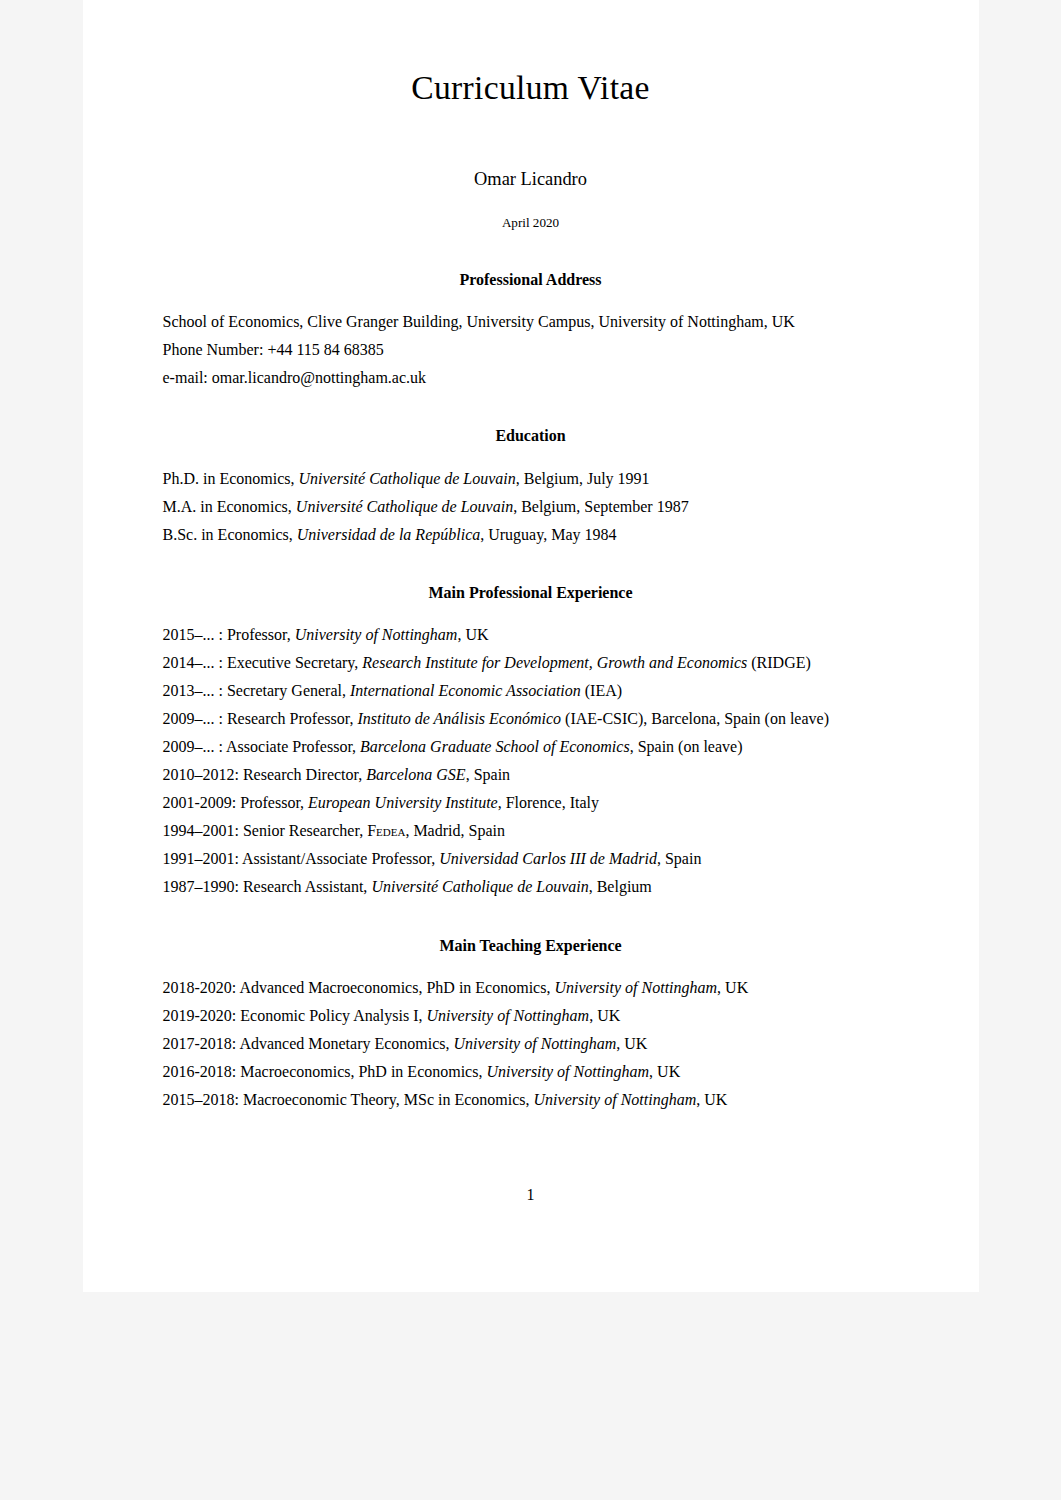Curriculum Vitae
Omar Licandro
April 2020
Professional Address
School of Economics, Clive Granger Building, University Campus, University of Nottingham, UK
Phone Number: +44 115 84 68385
e-mail: omar.licandro@nottingham.ac.uk
Education
Ph.D. in Economics, Université Catholique de Louvain, Belgium, July 1991
M.A. in Economics, Université Catholique de Louvain, Belgium, September 1987
B.Sc. in Economics, Universidad de la República, Uruguay, May 1984
Main Professional Experience
2015–... : Professor, University of Nottingham, UK
2014–... : Executive Secretary, Research Institute for Development, Growth and Economics (RIDGE)
2013–... : Secretary General, International Economic Association (IEA)
2009–... : Research Professor, Instituto de Análisis Económico (IAE-CSIC), Barcelona, Spain (on leave)
2009–... : Associate Professor, Barcelona Graduate School of Economics, Spain (on leave)
2010–2012: Research Director, Barcelona GSE, Spain
2001-2009: Professor, European University Institute, Florence, Italy
1994–2001: Senior Researcher, Fedea, Madrid, Spain
1991–2001: Assistant/Associate Professor, Universidad Carlos III de Madrid, Spain
1987–1990: Research Assistant, Université Catholique de Louvain, Belgium
Main Teaching Experience
2018-2020: Advanced Macroeconomics, PhD in Economics, University of Nottingham, UK
2019-2020: Economic Policy Analysis I, University of Nottingham, UK
2017-2018: Advanced Monetary Economics, University of Nottingham, UK
2016-2018: Macroeconomics, PhD in Economics, University of Nottingham, UK
2015–2018: Macroeconomic Theory, MSc in Economics, University of Nottingham, UK
1